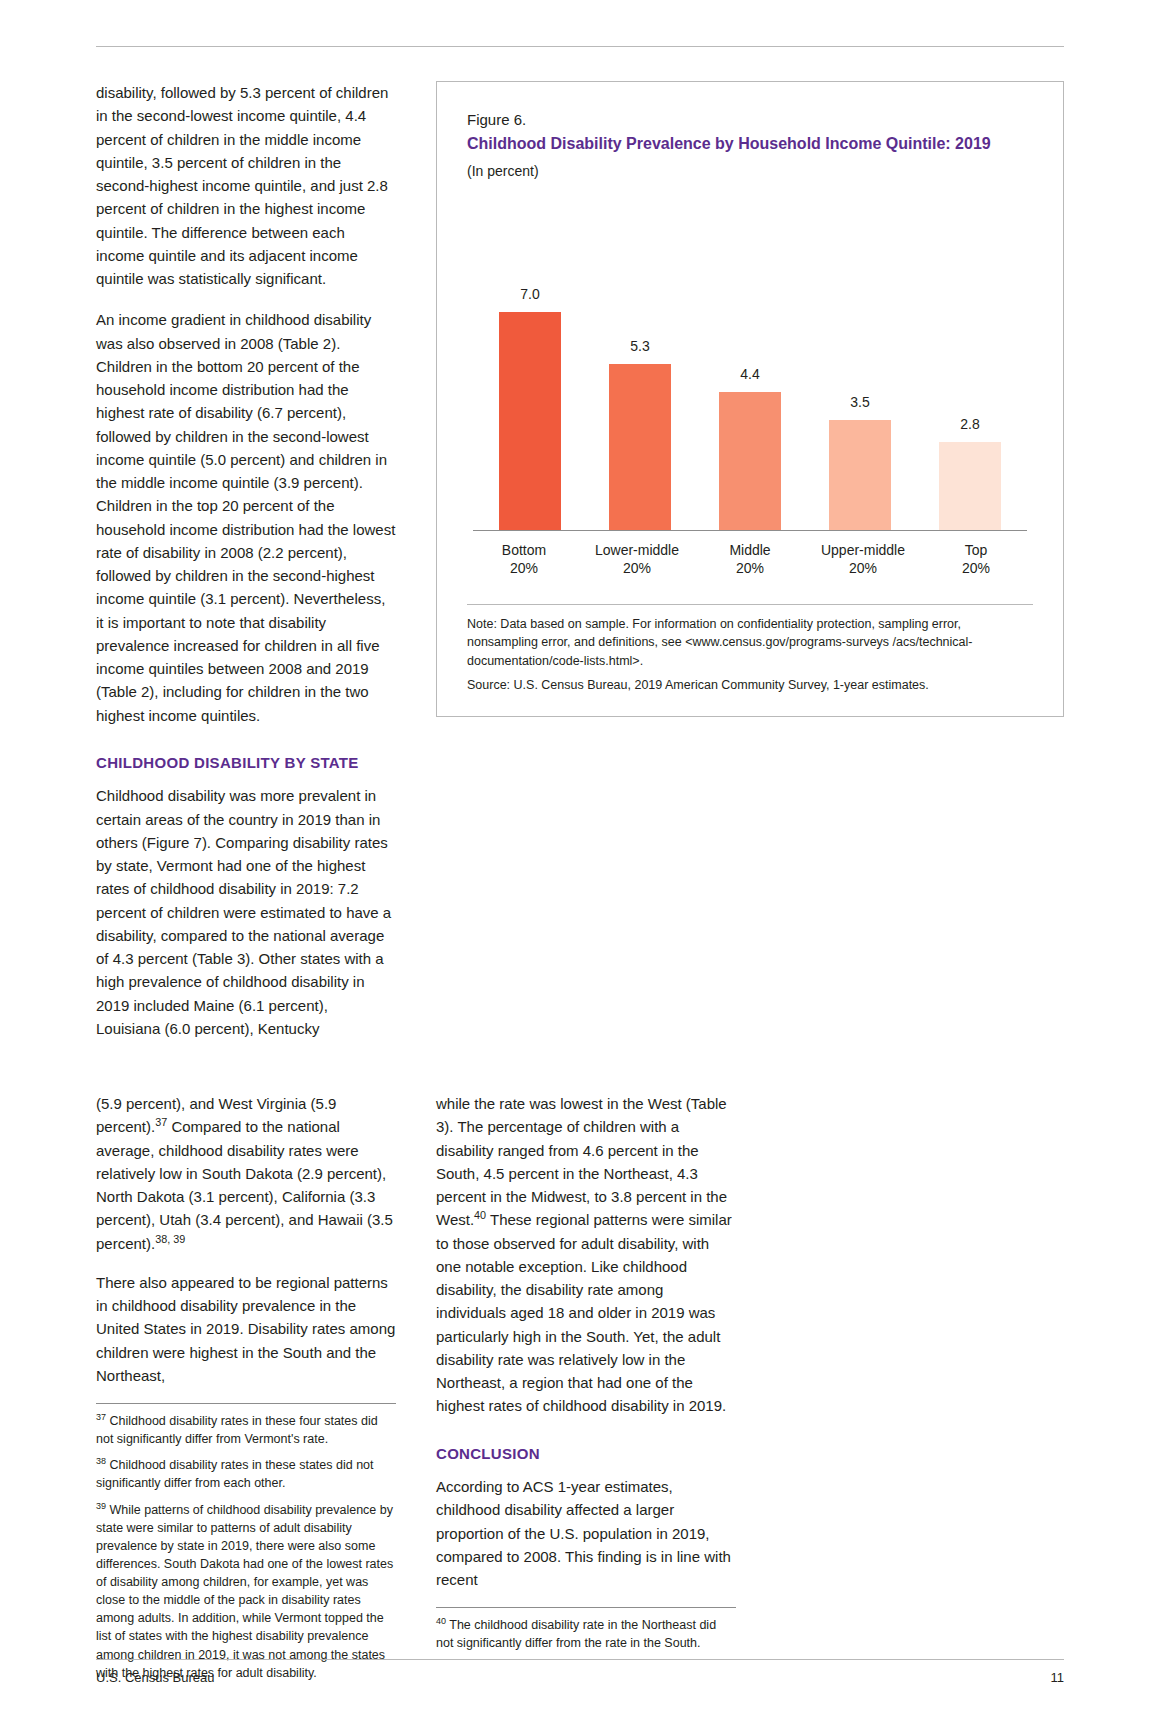disability, followed by 5.3 percent of children in the second-lowest income quintile, 4.4 percent of children in the middle income quintile, 3.5 percent of children in the second-highest income quintile, and just 2.8 percent of children in the highest income quintile. The difference between each income quintile and its adjacent income quintile was statistically significant.
An income gradient in childhood disability was also observed in 2008 (Table 2). Children in the bottom 20 percent of the household income distribution had the highest rate of disability (6.7 percent), followed by children in the second-lowest income quintile (5.0 percent) and children in the middle income quintile (3.9 percent). Children in the top 20 percent of the household income distribution had the lowest rate of disability in 2008 (2.2 percent), followed by children in the second-highest income quintile (3.1 percent). Nevertheless, it is important to note that disability prevalence increased for children in all five income quintiles between 2008 and 2019 (Table 2), including for children in the two highest income quintiles.
Childhood Disability by State
Childhood disability was more prevalent in certain areas of the country in 2019 than in others (Figure 7). Comparing disability rates by state, Vermont had one of the highest rates of childhood disability in 2019: 7.2 percent of children were estimated to have a disability, compared to the national average of 4.3 percent (Table 3). Other states with a high prevalence of childhood disability in 2019 included Maine (6.1 percent), Louisiana (6.0 percent), Kentucky
Figure 6.
Childhood Disability Prevalence by Household Income Quintile: 2019
(In percent)
7.0
5.3
4.4
3.5
2.8
Bottom
20%
Lower-middle
20%
Middle
20%
Upper-middle
20%
Top
20%
Note: Data based on sample. For information on confidentiality protection, sampling error, nonsampling error, and definitions, see <www.census.gov/programs-surveys /acs/technical-documentation/code-lists.html>.
Source: U.S. Census Bureau, 2019 American Community Survey, 1-year estimates.
(5.9 percent), and West Virginia (5.9 percent).37 Compared to the national average, childhood disability rates were relatively low in South Dakota (2.9 percent), North Dakota (3.1 percent), California (3.3 percent), Utah (3.4 percent), and Hawaii (3.5 percent).38, 39
There also appeared to be regional patterns in childhood disability prevalence in the United States in 2019. Disability rates among children were highest in the South and the Northeast,
37 Childhood disability rates in these four states did not significantly differ from Vermont's rate.
38 Childhood disability rates in these states did not significantly differ from each other.
39 While patterns of childhood disability prevalence by state were similar to patterns of adult disability prevalence by state in 2019, there were also some differences. South Dakota had one of the lowest rates of disability among children, for example, yet was close to the middle of the pack in disability rates among adults. In addition, while Vermont topped the list of states with the highest disability prevalence among children in 2019, it was not among the states with the highest rates for adult disability.
while the rate was lowest in the West (Table 3). The percentage of children with a disability ranged from 4.6 percent in the South, 4.5 percent in the Northeast, 4.3 percent in the Midwest, to 3.8 percent in the West.40 These regional patterns were similar to those observed for adult disability, with one notable exception. Like childhood disability, the disability rate among individuals aged 18 and older in 2019 was particularly high in the South. Yet, the adult disability rate was relatively low in the Northeast, a region that had one of the highest rates of childhood disability in 2019.
Conclusion
According to ACS 1-year estimates, childhood disability affected a larger proportion of the U.S. population in 2019, compared to 2008. This finding is in line with recent
40 The childhood disability rate in the Northeast did not significantly differ from the rate in the South.
U.S. Census Bureau
11